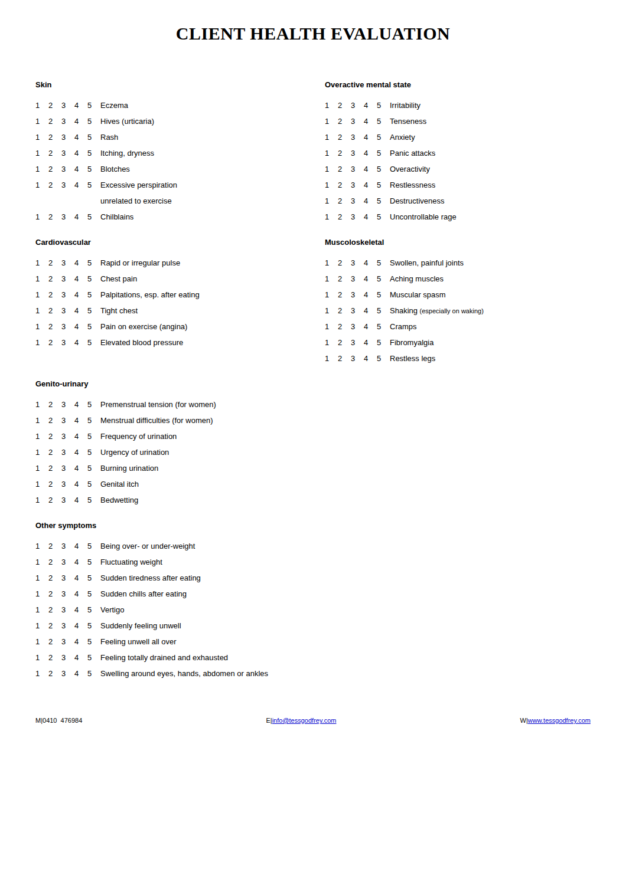CLIENT HEALTH EVALUATION
Skin
| 1 | 2 | 3 | 4 | 5 | Eczema |
| 1 | 2 | 3 | 4 | 5 | Hives (urticaria) |
| 1 | 2 | 3 | 4 | 5 | Rash |
| 1 | 2 | 3 | 4 | 5 | Itching, dryness |
| 1 | 2 | 3 | 4 | 5 | Blotches |
| 1 | 2 | 3 | 4 | 5 | Excessive perspiration |
| | | | | | unrelated to exercise |
| 1 | 2 | 3 | 4 | 5 | Chilblains |
Cardiovascular
| 1 | 2 | 3 | 4 | 5 | Rapid or irregular pulse |
| 1 | 2 | 3 | 4 | 5 | Chest pain |
| 1 | 2 | 3 | 4 | 5 | Palpitations, esp. after eating |
| 1 | 2 | 3 | 4 | 5 | Tight chest |
| 1 | 2 | 3 | 4 | 5 | Pain on exercise (angina) |
| 1 | 2 | 3 | 4 | 5 | Elevated blood pressure |
Overactive mental state
| 1 | 2 | 3 | 4 | 5 | Irritability |
| 1 | 2 | 3 | 4 | 5 | Tenseness |
| 1 | 2 | 3 | 4 | 5 | Anxiety |
| 1 | 2 | 3 | 4 | 5 | Panic attacks |
| 1 | 2 | 3 | 4 | 5 | Overactivity |
| 1 | 2 | 3 | 4 | 5 | Restlessness |
| 1 | 2 | 3 | 4 | 5 | Destructiveness |
| 1 | 2 | 3 | 4 | 5 | Uncontrollable rage |
Muscoloskeletal
| 1 | 2 | 3 | 4 | 5 | Swollen, painful joints |
| 1 | 2 | 3 | 4 | 5 | Aching muscles |
| 1 | 2 | 3 | 4 | 5 | Muscular spasm |
| 1 | 2 | 3 | 4 | 5 | Shaking (especially on waking) |
| 1 | 2 | 3 | 4 | 5 | Cramps |
| 1 | 2 | 3 | 4 | 5 | Fibromyalgia |
| 1 | 2 | 3 | 4 | 5 | Restless legs |
Genito-urinary
| 1 | 2 | 3 | 4 | 5 | Premenstrual tension (for women) |
| 1 | 2 | 3 | 4 | 5 | Menstrual difficulties (for women) |
| 1 | 2 | 3 | 4 | 5 | Frequency of urination |
| 1 | 2 | 3 | 4 | 5 | Urgency of urination |
| 1 | 2 | 3 | 4 | 5 | Burning urination |
| 1 | 2 | 3 | 4 | 5 | Genital itch |
| 1 | 2 | 3 | 4 | 5 | Bedwetting |
Other symptoms
| 1 | 2 | 3 | 4 | 5 | Being over- or under-weight |
| 1 | 2 | 3 | 4 | 5 | Fluctuating weight |
| 1 | 2 | 3 | 4 | 5 | Sudden tiredness after eating |
| 1 | 2 | 3 | 4 | 5 | Sudden chills after eating |
| 1 | 2 | 3 | 4 | 5 | Vertigo |
| 1 | 2 | 3 | 4 | 5 | Suddenly feeling unwell |
| 1 | 2 | 3 | 4 | 5 | Feeling unwell all over |
| 1 | 2 | 3 | 4 | 5 | Feeling totally drained and exhausted |
| 1 | 2 | 3 | 4 | 5 | Swelling around eyes, hands, abdomen or ankles |
M|0410 476984 E|info@tessgodfrey.com W|www.tessgodfrey.com